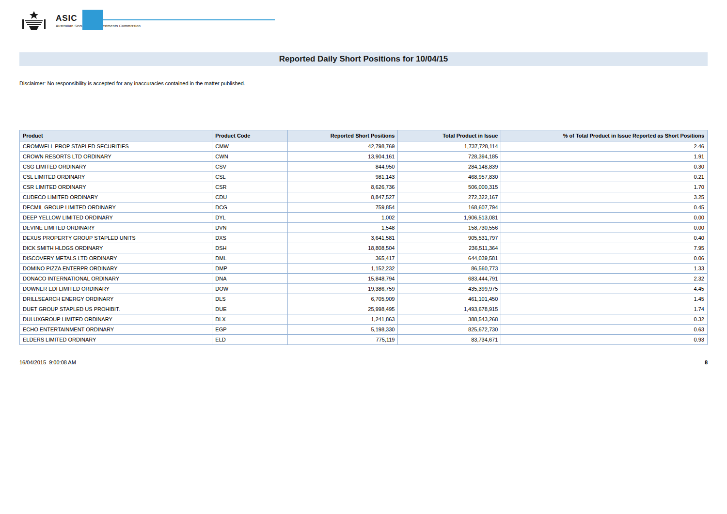ASIC
Australian Securities & Investments Commission
Reported Daily Short Positions for 10/04/15
Disclaimer: No responsibility is accepted for any inaccuracies contained in the matter published.
| Product | Product Code | Reported Short Positions | Total Product in Issue | % of Total Product in Issue Reported as Short Positions |
| --- | --- | --- | --- | --- |
| CROMWELL PROP STAPLED SECURITIES | CMW | 42,798,769 | 1,737,728,114 | 2.46 |
| CROWN RESORTS LTD ORDINARY | CWN | 13,904,161 | 728,394,185 | 1.91 |
| CSG LIMITED ORDINARY | CSV | 844,950 | 284,148,839 | 0.30 |
| CSL LIMITED ORDINARY | CSL | 981,143 | 468,957,830 | 0.21 |
| CSR LIMITED ORDINARY | CSR | 8,626,736 | 506,000,315 | 1.70 |
| CUDECO LIMITED ORDINARY | CDU | 8,847,527 | 272,322,167 | 3.25 |
| DECMIL GROUP LIMITED ORDINARY | DCG | 759,854 | 168,607,794 | 0.45 |
| DEEP YELLOW LIMITED ORDINARY | DYL | 1,002 | 1,906,513,081 | 0.00 |
| DEVINE LIMITED ORDINARY | DVN | 1,548 | 158,730,556 | 0.00 |
| DEXUS PROPERTY GROUP STAPLED UNITS | DXS | 3,641,581 | 905,531,797 | 0.40 |
| DICK SMITH HLDGS ORDINARY | DSH | 18,808,504 | 236,511,364 | 7.95 |
| DISCOVERY METALS LTD ORDINARY | DML | 365,417 | 644,039,581 | 0.06 |
| DOMINO PIZZA ENTERPR ORDINARY | DMP | 1,152,232 | 86,560,773 | 1.33 |
| DONACO INTERNATIONAL ORDINARY | DNA | 15,848,794 | 683,444,791 | 2.32 |
| DOWNER EDI LIMITED ORDINARY | DOW | 19,386,759 | 435,399,975 | 4.45 |
| DRILLSEARCH ENERGY ORDINARY | DLS | 6,705,909 | 461,101,450 | 1.45 |
| DUET GROUP STAPLED US PROHIBIT. | DUE | 25,998,495 | 1,493,678,915 | 1.74 |
| DULUXGROUP LIMITED ORDINARY | DLX | 1,241,863 | 388,543,268 | 0.32 |
| ECHO ENTERTAINMENT ORDINARY | EGP | 5,198,330 | 825,672,730 | 0.63 |
| ELDERS LIMITED ORDINARY | ELD | 775,119 | 83,734,671 | 0.93 |
16/04/2015 9:00:08 AM 8